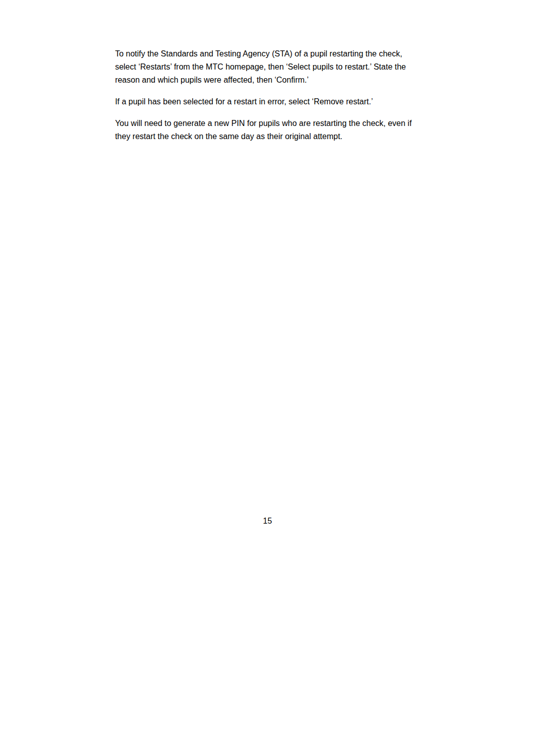To notify the Standards and Testing Agency (STA) of a pupil restarting the check, select ‘Restarts’ from the MTC homepage, then ‘Select pupils to restart.’ State the reason and which pupils were affected, then ‘Confirm.’
If a pupil has been selected for a restart in error, select ‘Remove restart.’
You will need to generate a new PIN for pupils who are restarting the check, even if they restart the check on the same day as their original attempt.
15